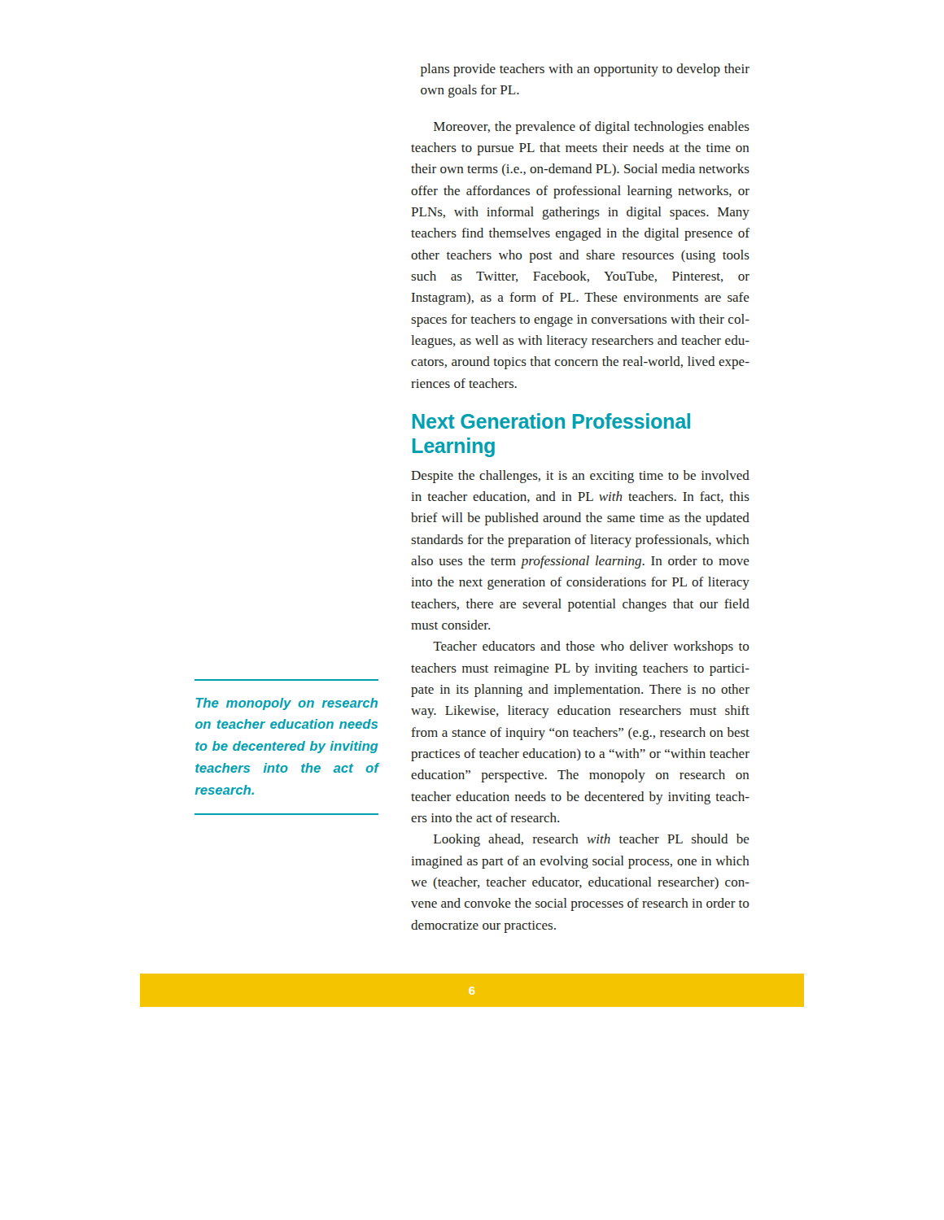The monopoly on research on teacher education needs to be decentered by inviting teachers into the act of research.
plans provide teachers with an opportunity to develop their own goals for PL.
Moreover, the prevalence of digital technologies enables teachers to pursue PL that meets their needs at the time on their own terms (i.e., on-demand PL). Social media networks offer the affordances of professional learning networks, or PLNs, with informal gatherings in digital spaces. Many teachers find themselves engaged in the digital presence of other teachers who post and share resources (using tools such as Twitter, Facebook, YouTube, Pinterest, or Instagram), as a form of PL. These environments are safe spaces for teachers to engage in conversations with their colleagues, as well as with literacy researchers and teacher educators, around topics that concern the real-world, lived experiences of teachers.
Next Generation Professional Learning
Despite the challenges, it is an exciting time to be involved in teacher education, and in PL with teachers. In fact, this brief will be published around the same time as the updated standards for the preparation of literacy professionals, which also uses the term professional learning. In order to move into the next generation of considerations for PL of literacy teachers, there are several potential changes that our field must consider.
Teacher educators and those who deliver workshops to teachers must reimagine PL by inviting teachers to participate in its planning and implementation. There is no other way. Likewise, literacy education researchers must shift from a stance of inquiry “on teachers” (e.g., research on best practices of teacher education) to a “with” or “within teacher education” perspective. The monopoly on research on teacher education needs to be decentered by inviting teachers into the act of research.
Looking ahead, research with teacher PL should be imagined as part of an evolving social process, one in which we (teacher, teacher educator, educational researcher) convene and convoke the social processes of research in order to democratize our practices.
6